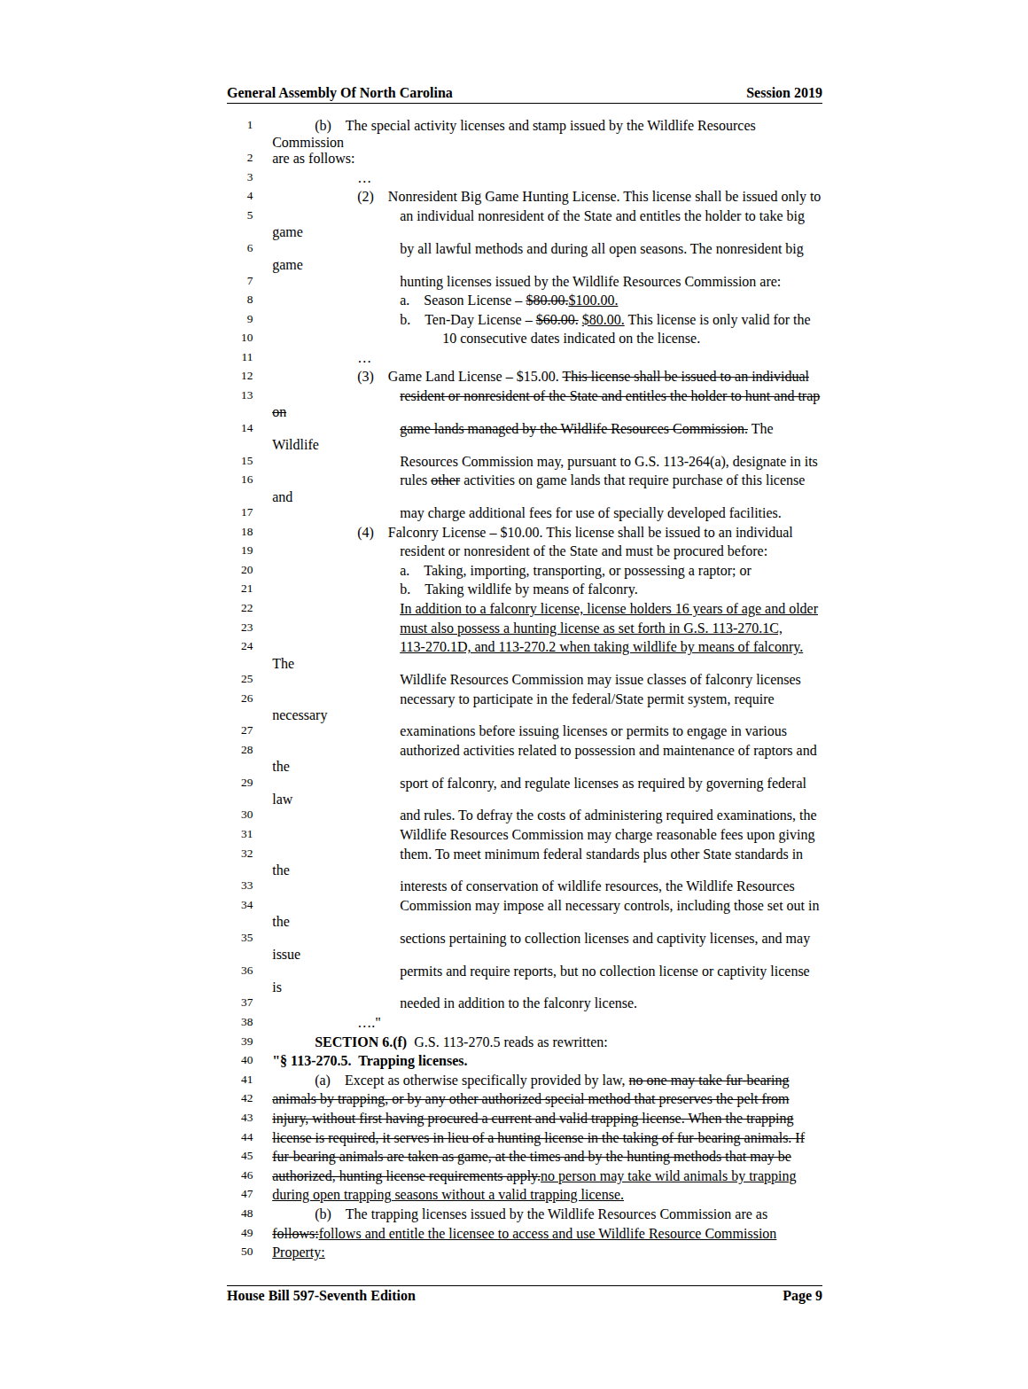General Assembly Of North Carolina
Session 2019
(b) The special activity licenses and stamp issued by the Wildlife Resources Commission
are as follows:
…
(2) Nonresident Big Game Hunting License. This license shall be issued only to
an individual nonresident of the State and entitles the holder to take big game
by all lawful methods and during all open seasons. The nonresident big game
hunting licenses issued by the Wildlife Resources Commission are:
a. Season License – $80.00.$100.00.
b. Ten-Day License – $60.00. $80.00. This license is only valid for the
10 consecutive dates indicated on the license.
…
(3) Game Land License – $15.00. This license shall be issued to an individual
resident or nonresident of the State and entitles the holder to hunt and trap on
game lands managed by the Wildlife Resources Commission. The Wildlife
Resources Commission may, pursuant to G.S. 113-264(a), designate in its
rules other activities on game lands that require purchase of this license and
may charge additional fees for use of specially developed facilities.
(4) Falconry License – $10.00. This license shall be issued to an individual
resident or nonresident of the State and must be procured before:
a. Taking, importing, transporting, or possessing a raptor; or
b. Taking wildlife by means of falconry.
In addition to a falconry license, license holders 16 years of age and older
must also possess a hunting license as set forth in G.S. 113-270.1C,
113-270.1D, and 113-270.2 when taking wildlife by means of falconry. The
Wildlife Resources Commission may issue classes of falconry licenses
necessary to participate in the federal/State permit system, require necessary
examinations before issuing licenses or permits to engage in various
authorized activities related to possession and maintenance of raptors and the
sport of falconry, and regulate licenses as required by governing federal law
and rules. To defray the costs of administering required examinations, the
Wildlife Resources Commission may charge reasonable fees upon giving
them. To meet minimum federal standards plus other State standards in the
interests of conservation of wildlife resources, the Wildlife Resources
Commission may impose all necessary controls, including those set out in the
sections pertaining to collection licenses and captivity licenses, and may issue
permits and require reports, but no collection license or captivity license is
needed in addition to the falconry license.
…."
SECTION 6.(f) G.S. 113-270.5 reads as rewritten:
"§ 113-270.5. Trapping licenses.
(a) Except as otherwise specifically provided by law, no one may take fur-bearing
animals by trapping, or by any other authorized special method that preserves the pelt from
injury, without first having procured a current and valid trapping license. When the trapping
license is required, it serves in lieu of a hunting license in the taking of fur-bearing animals. If
fur-bearing animals are taken as game, at the times and by the hunting methods that may be
authorized, hunting license requirements apply.no person may take wild animals by trapping
during open trapping seasons without a valid trapping license.
(b) The trapping licenses issued by the Wildlife Resources Commission are as
follows:follows and entitle the licensee to access and use Wildlife Resource Commission
Property:
House Bill 597-Seventh Edition
Page 9